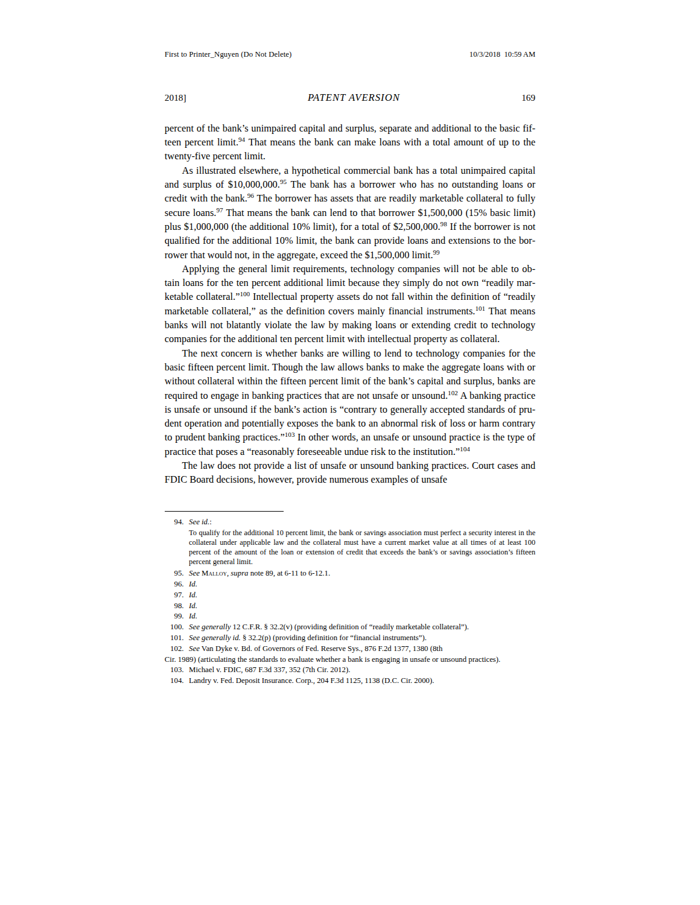First to Printer_Nguyen (Do Not Delete) 10/3/2018 10:59 AM
2018] PATENT AVERSION 169
percent of the bank’s unimpaired capital and surplus, separate and additional to the basic fifteen percent limit.94 That means the bank can make loans with a total amount of up to the twenty-five percent limit.
As illustrated elsewhere, a hypothetical commercial bank has a total unimpaired capital and surplus of $10,000,000.95 The bank has a borrower who has no outstanding loans or credit with the bank.96 The borrower has assets that are readily marketable collateral to fully secure loans.97 That means the bank can lend to that borrower $1,500,000 (15% basic limit) plus $1,000,000 (the additional 10% limit), for a total of $2,500,000.98 If the borrower is not qualified for the additional 10% limit, the bank can provide loans and extensions to the borrower that would not, in the aggregate, exceed the $1,500,000 limit.99
Applying the general limit requirements, technology companies will not be able to obtain loans for the ten percent additional limit because they simply do not own “readily marketable collateral.”100 Intellectual property assets do not fall within the definition of “readily marketable collateral,” as the definition covers mainly financial instruments.101 That means banks will not blatantly violate the law by making loans or extending credit to technology companies for the additional ten percent limit with intellectual property as collateral.
The next concern is whether banks are willing to lend to technology companies for the basic fifteen percent limit. Though the law allows banks to make the aggregate loans with or without collateral within the fifteen percent limit of the bank’s capital and surplus, banks are required to engage in banking practices that are not unsafe or unsound.102 A banking practice is unsafe or unsound if the bank’s action is “contrary to generally accepted standards of prudent operation and potentially exposes the bank to an abnormal risk of loss or harm contrary to prudent banking practices.”103 In other words, an unsafe or unsound practice is the type of practice that poses a “reasonably foreseeable undue risk to the institution.”104
The law does not provide a list of unsafe or unsound banking practices. Court cases and FDIC Board decisions, however, provide numerous examples of unsafe
94. See id.:
To qualify for the additional 10 percent limit, the bank or savings association must perfect a security interest in the collateral under applicable law and the collateral must have a current market value at all times of at least 100 percent of the amount of the loan or extension of credit that exceeds the bank’s or savings association’s fifteen percent general limit.
95. See Malloy, supra note 89, at 6-11 to 6-12.1.
96. Id.
97. Id.
98. Id.
99. Id.
100. See generally 12 C.F.R. § 32.2(v) (providing definition of “readily marketable collateral”).
101. See generally id. § 32.2(p) (providing definition for “financial instruments”).
102. See Van Dyke v. Bd. of Governors of Fed. Reserve Sys., 876 F.2d 1377, 1380 (8th
Cir. 1989) (articulating the standards to evaluate whether a bank is engaging in unsafe or unsound practices).
103. Michael v. FDIC, 687 F.3d 337, 352 (7th Cir. 2012).
104. Landry v. Fed. Deposit Insurance. Corp., 204 F.3d 1125, 1138 (D.C. Cir. 2000).